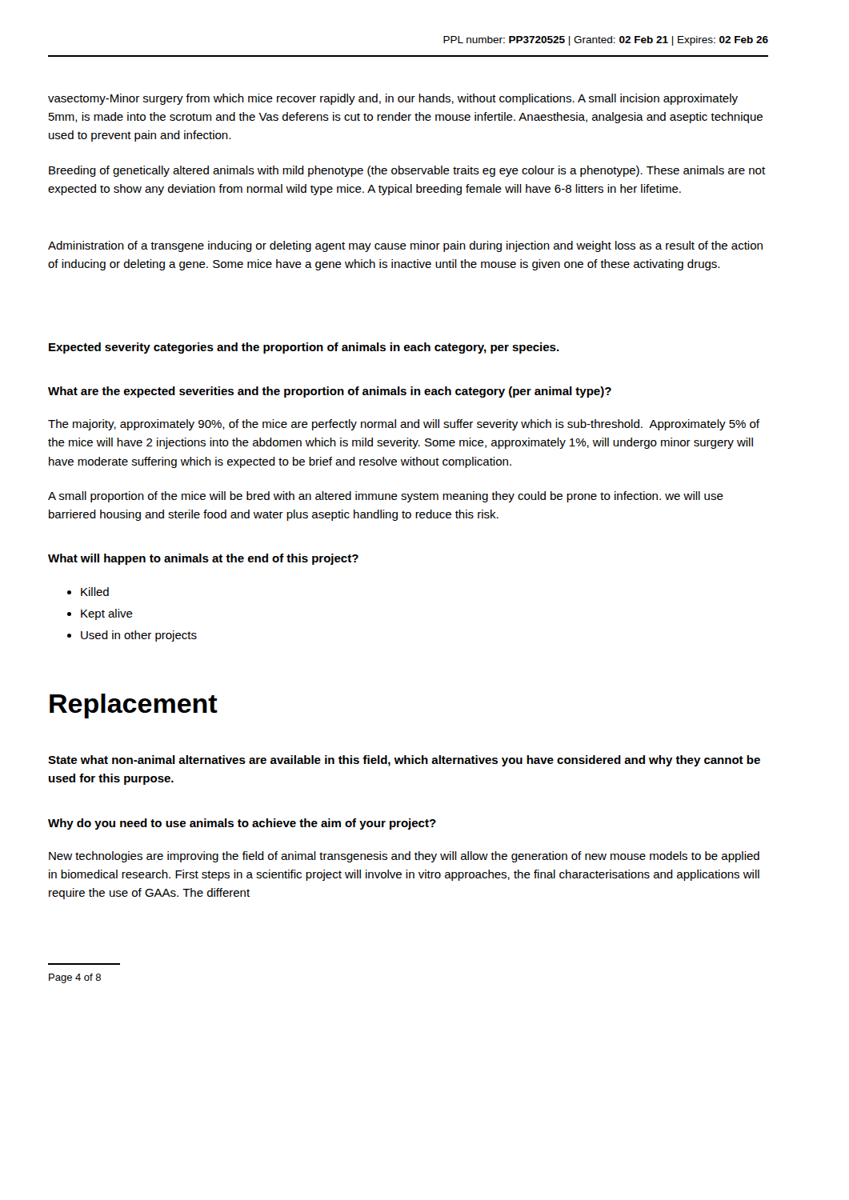PPL number: PP3720525 | Granted: 02 Feb 21 | Expires: 02 Feb 26
vasectomy-Minor surgery from which mice recover rapidly and, in our hands, without complications. A small incision approximately 5mm, is made into the scrotum and the Vas deferens is cut to render the mouse infertile. Anaesthesia, analgesia and aseptic technique used to prevent pain and infection.
Breeding of genetically altered animals with mild phenotype (the observable traits eg eye colour is a phenotype). These animals are not expected to show any deviation from normal wild type mice. A typical breeding female will have 6-8 litters in her lifetime.
Administration of a transgene inducing or deleting agent may cause minor pain during injection and weight loss as a result of the action of inducing or deleting a gene. Some mice have a gene which is inactive until the mouse is given one of these activating drugs.
Expected severity categories and the proportion of animals in each category, per species.
What are the expected severities and the proportion of animals in each category (per animal type)?
The majority, approximately 90%, of the mice are perfectly normal and will suffer severity which is sub-threshold. Approximately 5% of the mice will have 2 injections into the abdomen which is mild severity. Some mice, approximately 1%, will undergo minor surgery will have moderate suffering which is expected to be brief and resolve without complication.
A small proportion of the mice will be bred with an altered immune system meaning they could be prone to infection. we will use barriered housing and sterile food and water plus aseptic handling to reduce this risk.
What will happen to animals at the end of this project?
Killed
Kept alive
Used in other projects
Replacement
State what non-animal alternatives are available in this field, which alternatives you have considered and why they cannot be used for this purpose.
Why do you need to use animals to achieve the aim of your project?
New technologies are improving the field of animal transgenesis and they will allow the generation of new mouse models to be applied in biomedical research. First steps in a scientific project will involve in vitro approaches, the final characterisations and applications will require the use of GAAs. The different
Page 4 of 8